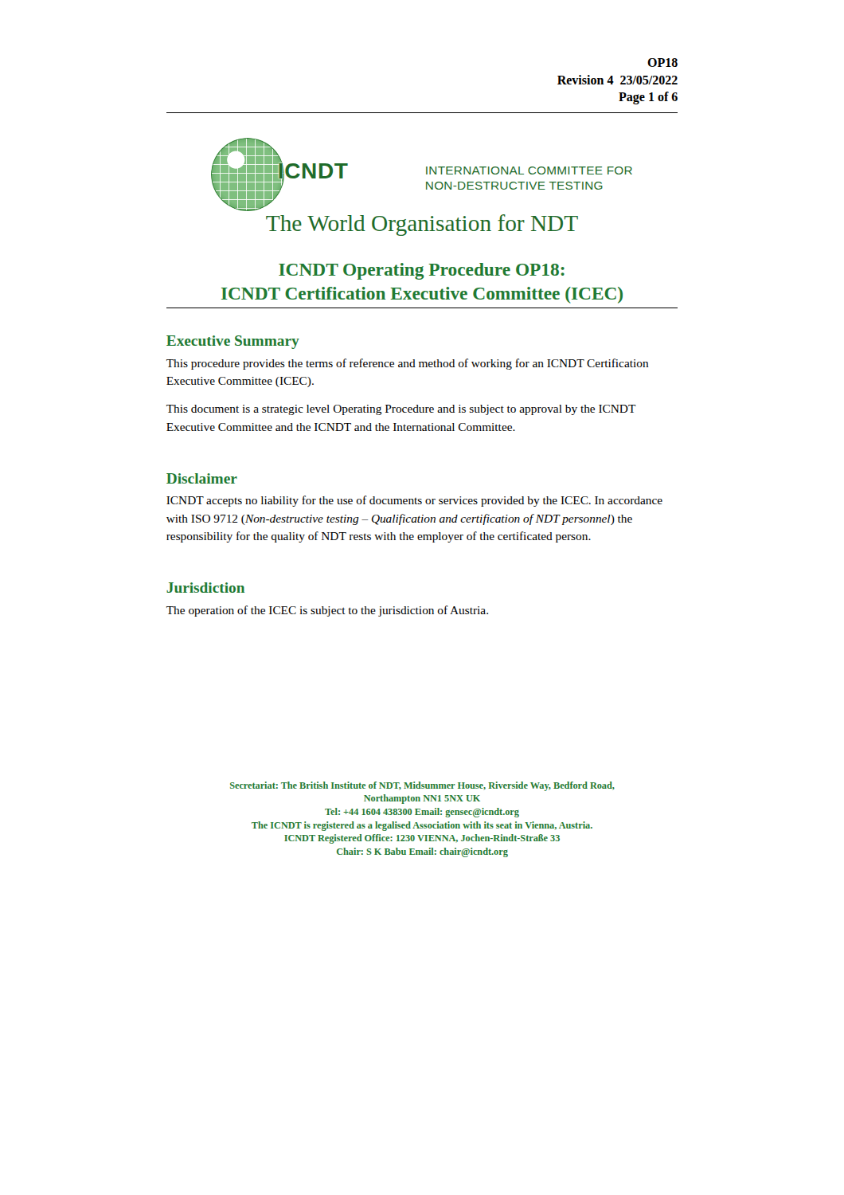OP18
Revision 4 23/05/2022
Page 1 of 6
ICNDT
INTERNATIONAL COMMITTEE FOR
NON-DESTRUCTIVE TESTING
The World Organisation for NDT
ICNDT Operating Procedure OP18:
ICNDT Certification Executive Committee (ICEC)
Executive Summary
This procedure provides the terms of reference and method of working for an ICNDT Certification Executive Committee (ICEC).
This document is a strategic level Operating Procedure and is subject to approval by the ICNDT Executive Committee and the ICNDT and the International Committee.
Disclaimer
ICNDT accepts no liability for the use of documents or services provided by the ICEC. In accordance with ISO 9712 (Non-destructive testing – Qualification and certification of NDT personnel) the responsibility for the quality of NDT rests with the employer of the certificated person.
Jurisdiction
The operation of the ICEC is subject to the jurisdiction of Austria.
Secretariat: The British Institute of NDT, Midsummer House, Riverside Way, Bedford Road,
Northampton NN1 5NX UK
Tel: +44 1604 438300 Email: gensec@icndt.org
The ICNDT is registered as a legalised Association with its seat in Vienna, Austria.
ICNDT Registered Office: 1230 VIENNA, Jochen-Rindt-Straße 33
Chair: S K Babu Email: chair@icndt.org